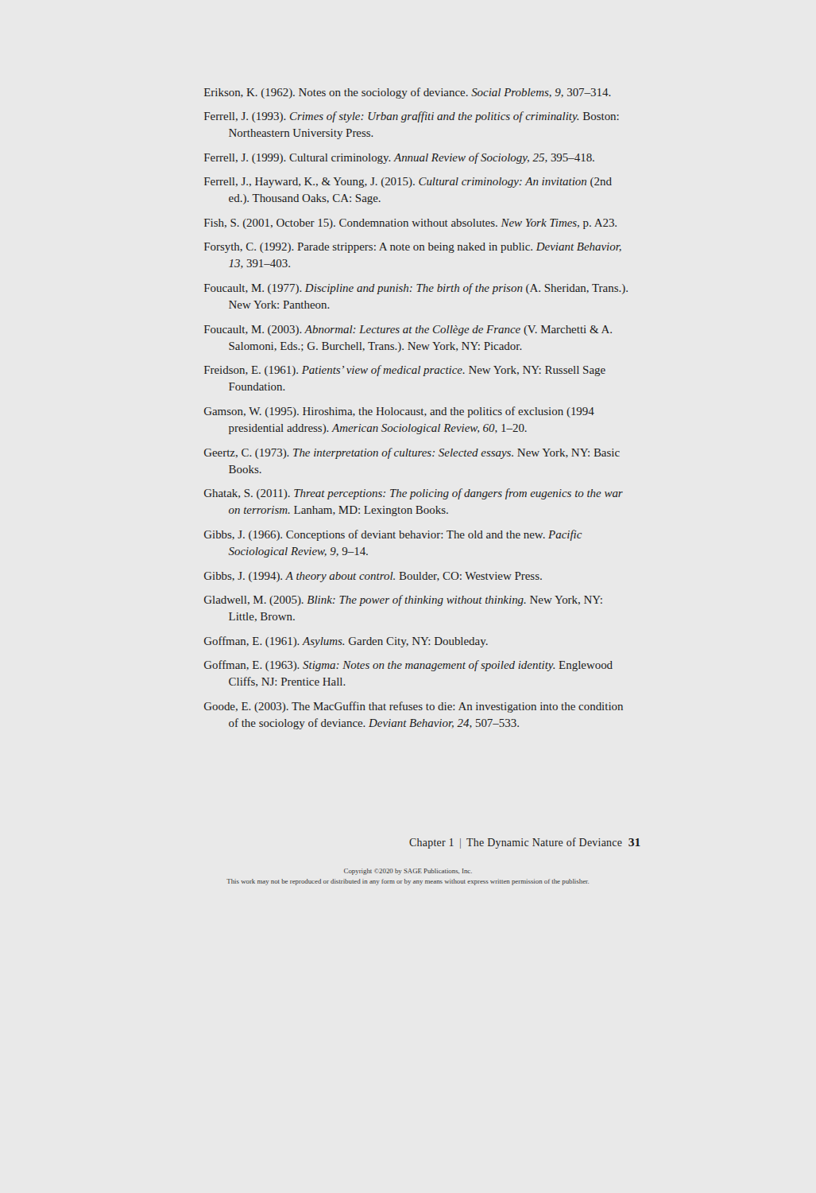Erikson, K. (1962). Notes on the sociology of deviance. Social Problems, 9, 307–314.
Ferrell, J. (1993). Crimes of style: Urban graffiti and the politics of criminality. Boston: Northeastern University Press.
Ferrell, J. (1999). Cultural criminology. Annual Review of Sociology, 25, 395–418.
Ferrell, J., Hayward, K., & Young, J. (2015). Cultural criminology: An invitation (2nd ed.). Thousand Oaks, CA: Sage.
Fish, S. (2001, October 15). Condemnation without absolutes. New York Times, p. A23.
Forsyth, C. (1992). Parade strippers: A note on being naked in public. Deviant Behavior, 13, 391–403.
Foucault, M. (1977). Discipline and punish: The birth of the prison (A. Sheridan, Trans.). New York: Pantheon.
Foucault, M. (2003). Abnormal: Lectures at the Collège de France (V. Marchetti & A. Salomoni, Eds.; G. Burchell, Trans.). New York, NY: Picador.
Freidson, E. (1961). Patients’ view of medical practice. New York, NY: Russell Sage Foundation.
Gamson, W. (1995). Hiroshima, the Holocaust, and the politics of exclusion (1994 presidential address). American Sociological Review, 60, 1–20.
Geertz, C. (1973). The interpretation of cultures: Selected essays. New York, NY: Basic Books.
Ghatak, S. (2011). Threat perceptions: The policing of dangers from eugenics to the war on terrorism. Lanham, MD: Lexington Books.
Gibbs, J. (1966). Conceptions of deviant behavior: The old and the new. Pacific Sociological Review, 9, 9–14.
Gibbs, J. (1994). A theory about control. Boulder, CO: Westview Press.
Gladwell, M. (2005). Blink: The power of thinking without thinking. New York, NY: Little, Brown.
Goffman, E. (1961). Asylums. Garden City, NY: Doubleday.
Goffman, E. (1963). Stigma: Notes on the management of spoiled identity. Englewood Cliffs, NJ: Prentice Hall.
Goode, E. (2003). The MacGuffin that refuses to die: An investigation into the condition of the sociology of deviance. Deviant Behavior, 24, 507–533.
Chapter 1|The Dynamic Nature of Deviance 31
Copyright ©2020 by SAGE Publications, Inc.
This work may not be reproduced or distributed in any form or by any means without express written permission of the publisher.